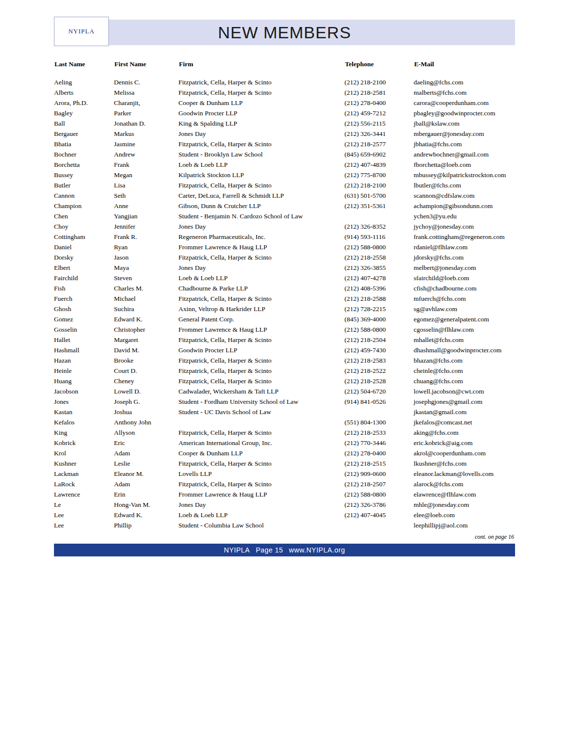NYIPLA
NEW MEMBERS
| Last Name | First Name | Firm | Telephone | E-Mail |
| --- | --- | --- | --- | --- |
| Aeling | Dennis C. | Fitzpatrick, Cella, Harper & Scinto | (212) 218-2100 | daeling@fchs.com |
| Alberts | Melissa | Fitzpatrick, Cella, Harper & Scinto | (212) 218-2581 | malberts@fchs.com |
| Arora, Ph.D. | Charanjit, | Cooper & Dunham LLP | (212) 278-0400 | carora@cooperdunham.com |
| Bagley | Parker | Goodwin Procter LLP | (212) 459-7212 | pbagley@goodwinprocter.com |
| Ball | Jonathan D. | King & Spalding LLP | (212) 556-2115 | jball@kslaw.com |
| Bergauer | Markus | Jones Day | (212) 326-3441 | mbergauer@jonesday.com |
| Bhatia | Jasmine | Fitzpatrick, Cella, Harper & Scinto | (212) 218-2577 | jbhatia@fchs.com |
| Bochner | Andrew | Student - Brooklyn Law School | (845) 659-6902 | andrewbochner@gmail.com |
| Borchetta | Frank | Loeb & Loeb LLP | (212) 407-4839 | fborchetta@loeb.com |
| Bussey | Megan | Kilpatrick Stockton LLP | (212) 775-8700 | mbussey@kilpatrickstrockton.com |
| Butler | Lisa | Fitzpatrick, Cella, Harper & Scinto | (212) 218-2100 | lbutler@fchs.com |
| Cannon | Seth | Carter, DeLuca, Farrell & Schmidt LLP | (631) 501-5700 | scannon@cdfslaw.com |
| Champion | Anne | Gibson, Dunn & Crutcher LLP | (212) 351-5361 | achampion@gibsondunn.com |
| Chen | Yangjian | Student - Benjamin N. Cardozo School of Law | | ychen3@yu.edu |
| Choy | Jennifer | Jones Day | (212) 326-8352 | jychoy@jonesday.com |
| Cottingham | Frank R. | Regeneron Pharmaceuticals, Inc. | (914) 593-1116 | frank.cottingham@regeneron.com |
| Daniel | Ryan | Frommer Lawrence & Haug LLP | (212) 588-0800 | rdaniel@flhlaw.com |
| Dorsky | Jason | Fitzpatrick, Cella, Harper & Scinto | (212) 218-2558 | jdorsky@fchs.com |
| Elbert | Maya | Jones Day | (212) 326-3855 | melbert@jonesday.com |
| Fairchild | Steven | Loeb & Loeb LLP | (212) 407-4278 | sfairchild@loeb.com |
| Fish | Charles M. | Chadbourne & Parke LLP | (212) 408-5396 | cfish@chadbourne.com |
| Fuerch | Michael | Fitzpatrick, Cella, Harper & Scinto | (212) 218-2588 | mfuerch@fchs.com |
| Ghosh | Suchira | Axinn, Veltrop & Harkrider LLP | (212) 728-2215 | sg@avhlaw.com |
| Gomez | Edward K. | General Patent Corp. | (845) 369-4000 | egomez@generalpatent.com |
| Gosselin | Christopher | Frommer Lawrence & Haug LLP | (212) 588-0800 | cgosselin@flhlaw.com |
| Hallet | Margaret | Fitzpatrick, Cella, Harper & Scinto | (212) 218-2504 | mhallet@fchs.com |
| Hashmall | David M. | Goodwin Procter LLP | (212) 459-7430 | dhashmall@goodwinprocter.com |
| Hazan | Brooke | Fitzpatrick, Cella, Harper & Scinto | (212) 218-2583 | bhazan@fchs.com |
| Heinle | Court D. | Fitzpatrick, Cella, Harper & Scinto | (212) 218-2522 | cheinle@fchs.com |
| Huang | Cheney | Fitzpatrick, Cella, Harper & Scinto | (212) 218-2528 | chuang@fchs.com |
| Jacobson | Lowell D. | Cadwalader, Wickersham & Taft LLP | (212) 504-6720 | lowell.jacobson@cwt.com |
| Jones | Joseph G. | Student - Fordham University School of Law | (914) 841-0526 | josephgjones@gmail.com |
| Kastan | Joshua | Student - UC Davis School of Law | | jkastan@gmail.com |
| Kefalos | Anthony John | | (551) 804-1300 | jkefalos@comcast.net |
| King | Allyson | Fitzpatrick, Cella, Harper & Scinto | (212) 218-2533 | aking@fchs.com |
| Kobrick | Eric | American International Group, Inc. | (212) 770-3446 | eric.kobrick@aig.com |
| Krol | Adam | Cooper & Dunham LLP | (212) 278-0400 | akrol@cooperdunham.com |
| Kushner | Leslie | Fitzpatrick, Cella, Harper & Scinto | (212) 218-2515 | lkushner@fchs.com |
| Lackman | Eleanor M. | Lovells LLP | (212) 909-0600 | eleanor.lackman@lovells.com |
| LaRock | Adam | Fitzpatrick, Cella, Harper & Scinto | (212) 218-2507 | alarock@fchs.com |
| Lawrence | Erin | Frommer Lawrence & Haug LLP | (212) 588-0800 | elawrence@flhlaw.com |
| Le | Hong-Van M. | Jones Day | (212) 326-3786 | mhle@jonesday.com |
| Lee | Edward K. | Loeb & Loeb LLP | (212) 407-4045 | elee@loeb.com |
| Lee | Phillip | Student - Columbia Law School | | leephillipj@aol.com |
cont. on page 16
NYIPLA Page 15 www.NYIPLA.org